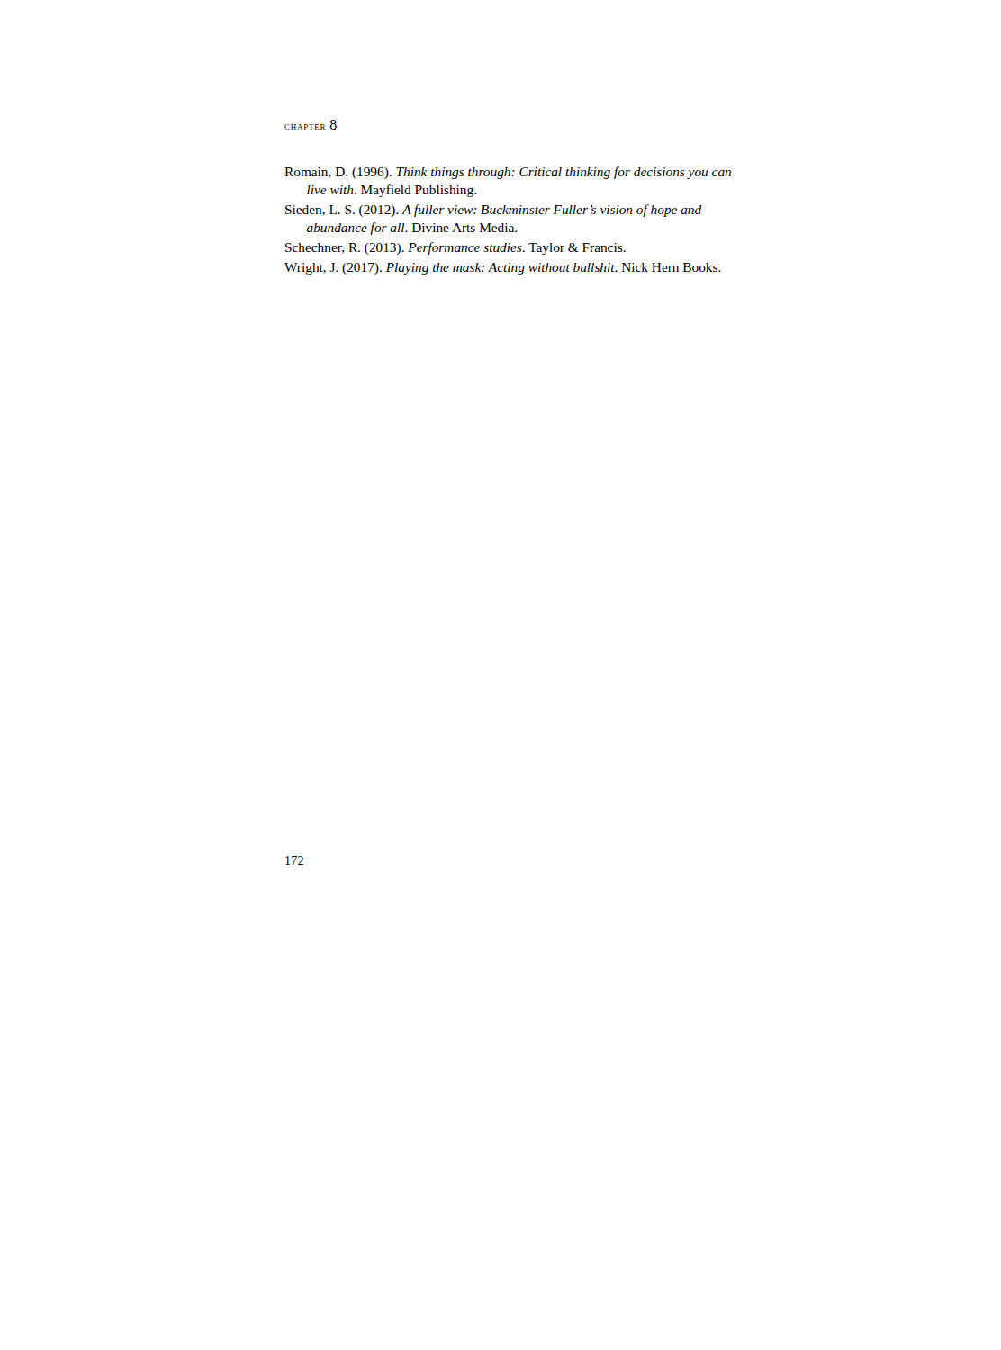chapter 8
Romain, D. (1996). Think things through: Critical thinking for decisions you can live with. Mayfield Publishing.
Sieden, L. S. (2012). A fuller view: Buckminster Fuller’s vision of hope and abundance for all. Divine Arts Media.
Schechner, R. (2013). Performance studies. Taylor & Francis.
Wright, J. (2017). Playing the mask: Acting without bullshit. Nick Hern Books.
172